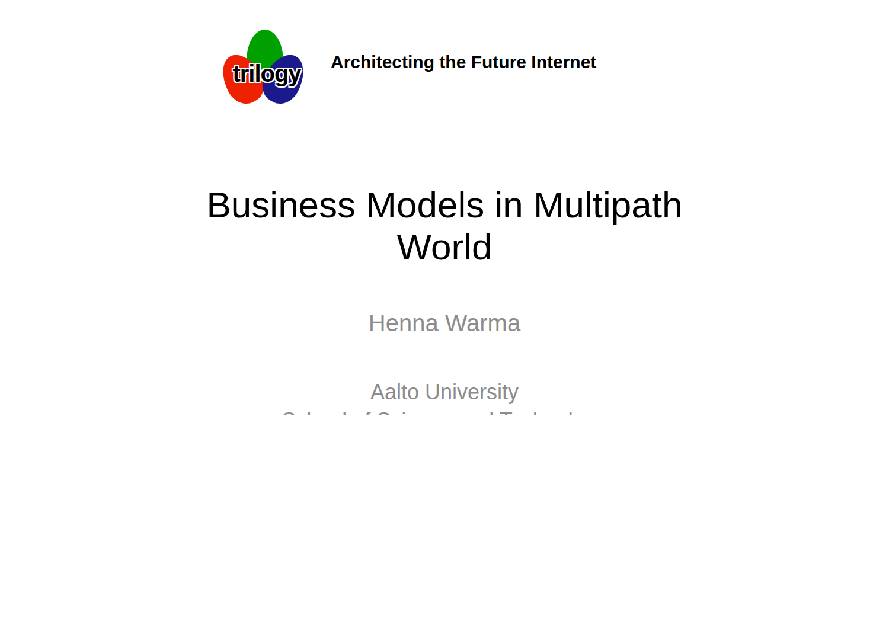trilogy
Architecting the Future Internet
Business Models in Multipath
World
Henna Warma
Aalto University
School of Science and Technology
http://trilogy-project.org